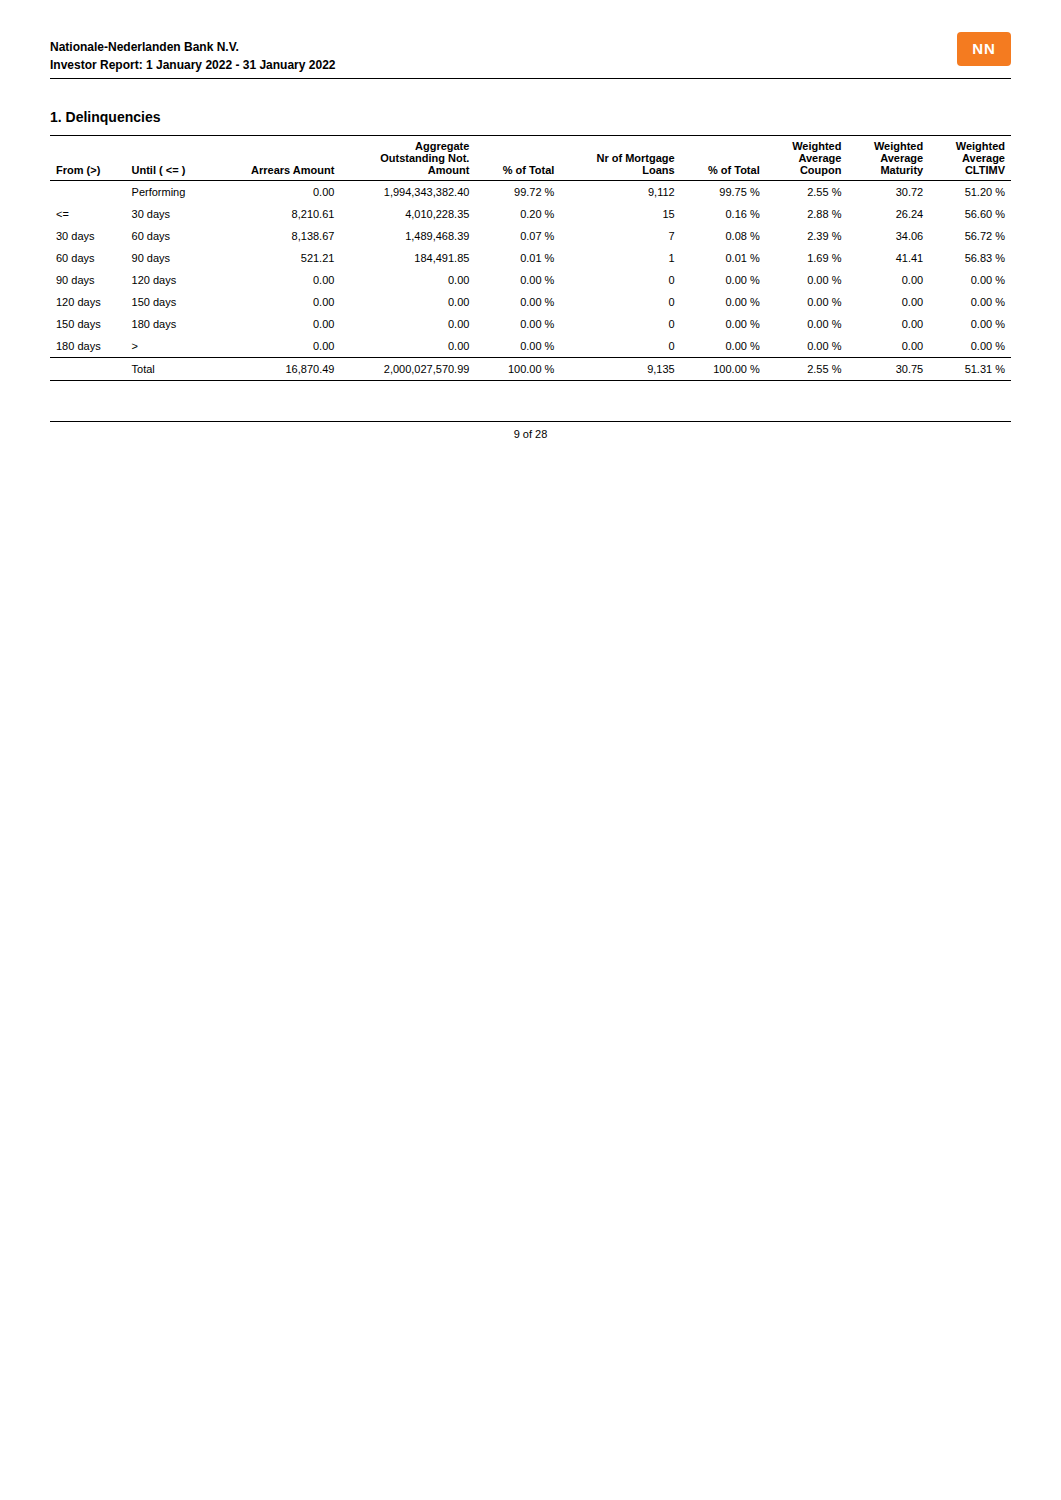NN
Nationale-Nederlanden Bank N.V.
Investor Report: 1 January 2022 - 31 January 2022
1. Delinquencies
| From (>) | Until ( <= ) | Arrears Amount | Aggregate Outstanding Not. Amount | % of Total | Nr of Mortgage Loans | % of Total | Weighted Average Coupon | Weighted Average Maturity | Weighted Average CLTIMV |
| --- | --- | --- | --- | --- | --- | --- | --- | --- | --- |
| | Performing | 0.00 | 1,994,343,382.40 | 99.72 % | 9,112 | 99.75 % | 2.55 % | 30.72 | 51.20 % |
| <= | 30 days | 8,210.61 | 4,010,228.35 | 0.20 % | 15 | 0.16 % | 2.88 % | 26.24 | 56.60 % |
| 30 days | 60 days | 8,138.67 | 1,489,468.39 | 0.07 % | 7 | 0.08 % | 2.39 % | 34.06 | 56.72 % |
| 60 days | 90 days | 521.21 | 184,491.85 | 0.01 % | 1 | 0.01 % | 1.69 % | 41.41 | 56.83 % |
| 90 days | 120 days | 0.00 | 0.00 | 0.00 % | 0 | 0.00 % | 0.00 % | 0.00 | 0.00 % |
| 120 days | 150 days | 0.00 | 0.00 | 0.00 % | 0 | 0.00 % | 0.00 % | 0.00 | 0.00 % |
| 150 days | 180 days | 0.00 | 0.00 | 0.00 % | 0 | 0.00 % | 0.00 % | 0.00 | 0.00 % |
| 180 days | > | 0.00 | 0.00 | 0.00 % | 0 | 0.00 % | 0.00 % | 0.00 | 0.00 % |
| | Total | 16,870.49 | 2,000,027,570.99 | 100.00 % | 9,135 | 100.00 % | 2.55 % | 30.75 | 51.31 % |
9 of 28